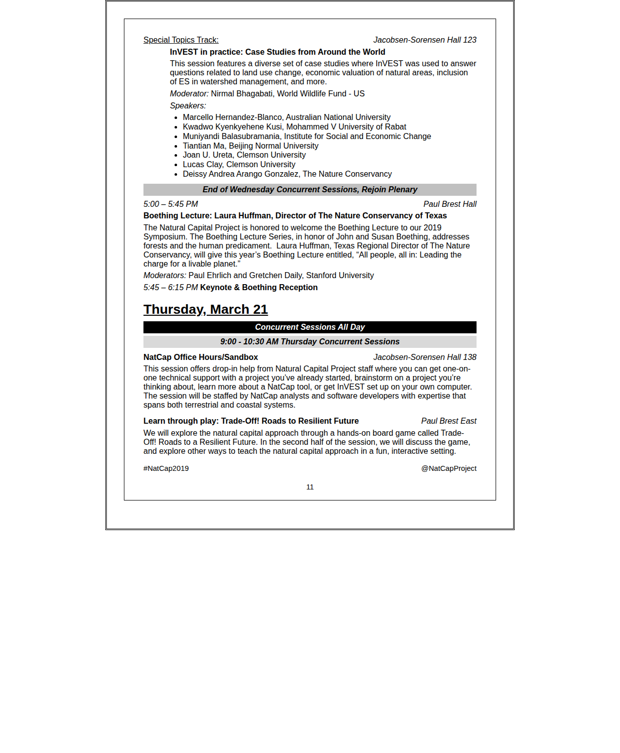Special Topics Track: Jacobsen-Sorensen Hall 123
InVEST in practice: Case Studies from Around the World
This session features a diverse set of case studies where InVEST was used to answer questions related to land use change, economic valuation of natural areas, inclusion of ES in watershed management, and more.
Moderator: Nirmal Bhagabati, World Wildlife Fund - US
Speakers:
Marcello Hernandez-Blanco, Australian National University
Kwadwo Kyenkyehene Kusi, Mohammed V University of Rabat
Muniyandi Balasubramania, Institute for Social and Economic Change
Tiantian Ma, Beijing Normal University
Joan U. Ureta, Clemson University
Lucas Clay, Clemson University
Deissy Andrea Arango Gonzalez, The Nature Conservancy
End of Wednesday Concurrent Sessions, Rejoin Plenary
5:00 – 5:45 PM Paul Brest Hall
Boething Lecture: Laura Huffman, Director of The Nature Conservancy of Texas
The Natural Capital Project is honored to welcome the Boething Lecture to our 2019 Symposium. The Boething Lecture Series, in honor of John and Susan Boething, addresses forests and the human predicament. Laura Huffman, Texas Regional Director of The Nature Conservancy, will give this year’s Boething Lecture entitled, “All people, all in: Leading the charge for a livable planet.”
Moderators: Paul Ehrlich and Gretchen Daily, Stanford University
5:45 – 6:15 PM Keynote & Boething Reception
Thursday, March 21
Concurrent Sessions All Day
9:00 - 10:30 AM Thursday Concurrent Sessions
NatCap Office Hours/Sandbox Jacobsen-Sorensen Hall 138
This session offers drop-in help from Natural Capital Project staff where you can get one-on-one technical support with a project you’ve already started, brainstorm on a project you’re thinking about, learn more about a NatCap tool, or get InVEST set up on your own computer. The session will be staffed by NatCap analysts and software developers with expertise that spans both terrestrial and coastal systems.
Learn through play: Trade-Off! Roads to Resilient Future Paul Brest East
We will explore the natural capital approach through a hands-on board game called Trade-Off! Roads to a Resilient Future. In the second half of the session, we will discuss the game, and explore other ways to teach the natural capital approach in a fun, interactive setting.
#NatCap2019
@NatCapProject
11